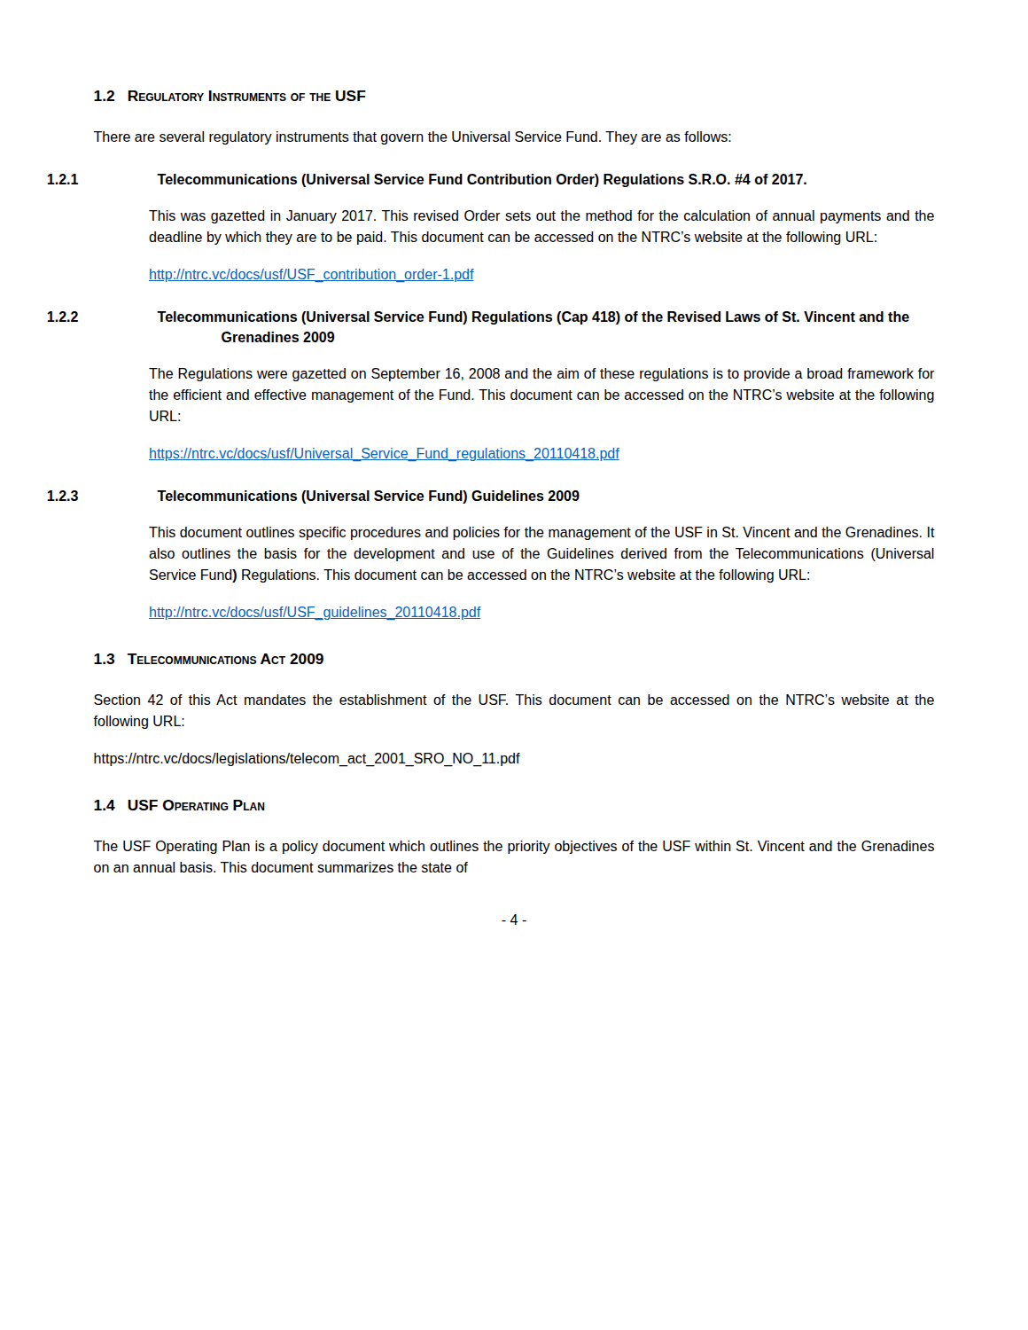1.2 Regulatory Instruments of the USF
There are several regulatory instruments that govern the Universal Service Fund. They are as follows:
1.2.1 Telecommunications (Universal Service Fund Contribution Order) Regulations S.R.O. #4 of 2017.
This was gazetted in January 2017. This revised Order sets out the method for the calculation of annual payments and the deadline by which they are to be paid. This document can be accessed on the NTRC’s website at the following URL:
http://ntrc.vc/docs/usf/USF_contribution_order-1.pdf
1.2.2 Telecommunications (Universal Service Fund) Regulations (Cap 418) of the Revised Laws of St. Vincent and the Grenadines 2009
The Regulations were gazetted on September 16, 2008 and the aim of these regulations is to provide a broad framework for the efficient and effective management of the Fund. This document can be accessed on the NTRC’s website at the following URL:
https://ntrc.vc/docs/usf/Universal_Service_Fund_regulations_20110418.pdf
1.2.3 Telecommunications (Universal Service Fund) Guidelines 2009
This document outlines specific procedures and policies for the management of the USF in St. Vincent and the Grenadines. It also outlines the basis for the development and use of the Guidelines derived from the Telecommunications (Universal Service Fund) Regulations. This document can be accessed on the NTRC’s website at the following URL:
http://ntrc.vc/docs/usf/USF_guidelines_20110418.pdf
1.3 Telecommunications Act 2009
Section 42 of this Act mandates the establishment of the USF. This document can be accessed on the NTRC’s website at the following URL:
https://ntrc.vc/docs/legislations/telecom_act_2001_SRO_NO_11.pdf
1.4 USF Operating Plan
The USF Operating Plan is a policy document which outlines the priority objectives of the USF within St. Vincent and the Grenadines on an annual basis. This document summarizes the state of
- 4 -